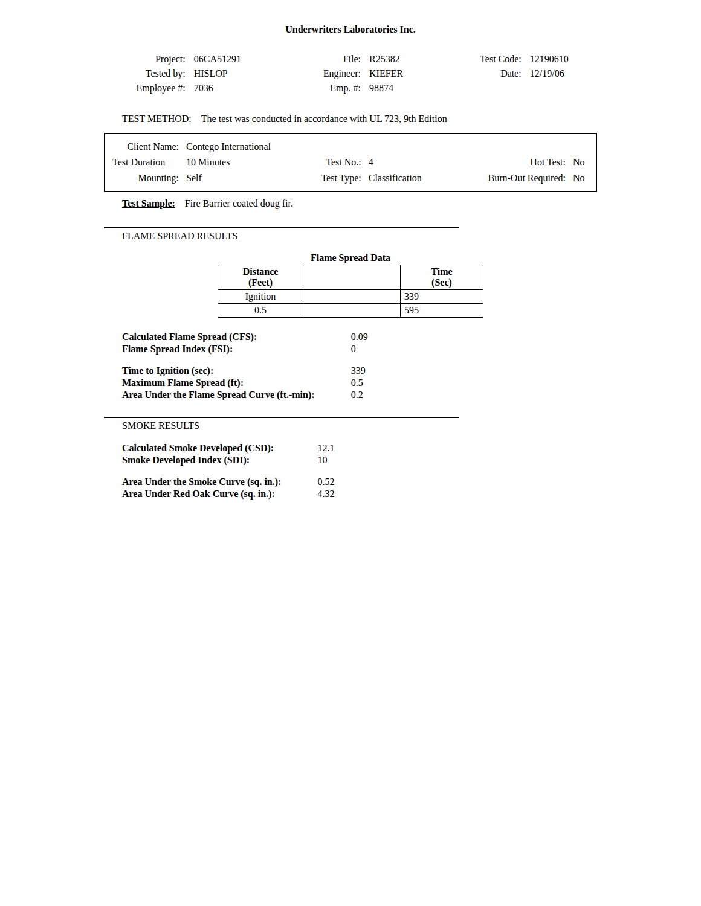Underwriters Laboratories Inc.
| Project: | 06CA51291 | | File: | R25382 | | Test Code: | 12190610 |
| Tested by: | HISLOP | | Engineer: | KIEFER | | Date: | 12/19/06 |
| Employee #: | 7036 | | Emp. #: | 98874 | | | |
TEST METHOD: The test was conducted in accordance with UL 723, 9th Edition
| Client Name: | Contego International | | | | |
| Test Duration | 10 Minutes | Test No.: | 4 | Hot Test: | No |
| Mounting: | Self | Test Type: | Classification | Burn-Out Required: | No |
Test Sample: Fire Barrier coated doug fir.
FLAME SPREAD RESULTS
Flame Spread Data
| Distance (Feet) | | Time (Sec) |
| --- | --- | --- |
| Ignition | | 339 |
| 0.5 | | 595 |
| Calculated Flame Spread (CFS): | 0.09 |
| Flame Spread Index (FSI): | 0 |
| Time to Ignition (sec): | 339 |
| Maximum Flame Spread (ft): | 0.5 |
| Area Under the Flame Spread Curve (ft.-min): | 0.2 |
SMOKE RESULTS
| Calculated Smoke Developed (CSD): | 12.1 |
| Smoke Developed Index (SDI): | 10 |
| Area Under the Smoke Curve (sq. in.): | 0.52 |
| Area Under Red Oak Curve (sq. in.): | 4.32 |